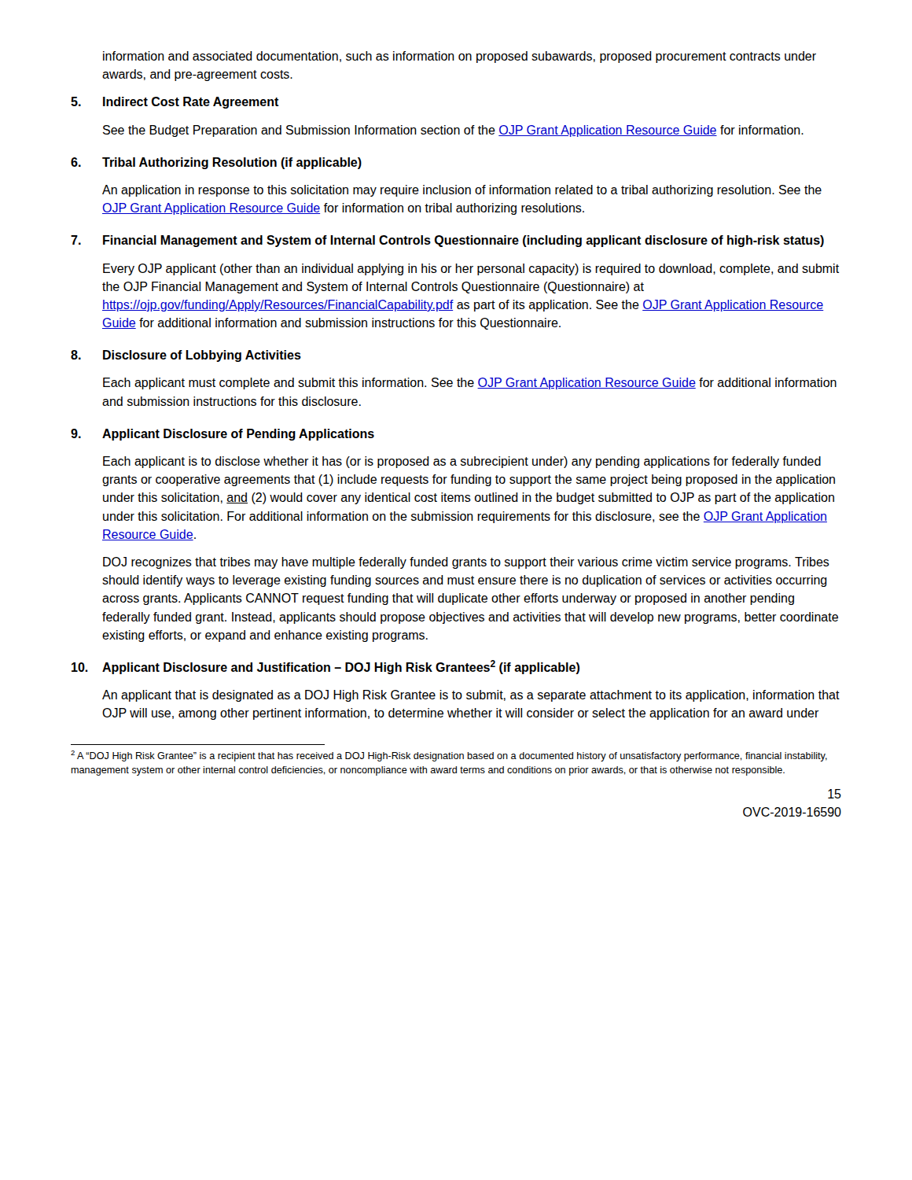information and associated documentation, such as information on proposed subawards, proposed procurement contracts under awards, and pre-agreement costs.
5.
Indirect Cost Rate Agreement
See the Budget Preparation and Submission Information section of the OJP Grant Application Resource Guide for information.
6.
Tribal Authorizing Resolution (if applicable)
An application in response to this solicitation may require inclusion of information related to a tribal authorizing resolution. See the OJP Grant Application Resource Guide for information on tribal authorizing resolutions.
7.
Financial Management and System of Internal Controls Questionnaire (including applicant disclosure of high-risk status)
Every OJP applicant (other than an individual applying in his or her personal capacity) is required to download, complete, and submit the OJP Financial Management and System of Internal Controls Questionnaire (Questionnaire) at https://ojp.gov/funding/Apply/Resources/FinancialCapability.pdf as part of its application. See the OJP Grant Application Resource Guide for additional information and submission instructions for this Questionnaire.
8.
Disclosure of Lobbying Activities
Each applicant must complete and submit this information. See the OJP Grant Application Resource Guide for additional information and submission instructions for this disclosure.
9.
Applicant Disclosure of Pending Applications
Each applicant is to disclose whether it has (or is proposed as a subrecipient under) any pending applications for federally funded grants or cooperative agreements that (1) include requests for funding to support the same project being proposed in the application under this solicitation, and (2) would cover any identical cost items outlined in the budget submitted to OJP as part of the application under this solicitation. For additional information on the submission requirements for this disclosure, see the OJP Grant Application Resource Guide.
DOJ recognizes that tribes may have multiple federally funded grants to support their various crime victim service programs. Tribes should identify ways to leverage existing funding sources and must ensure there is no duplication of services or activities occurring across grants. Applicants CANNOT request funding that will duplicate other efforts underway or proposed in another pending federally funded grant. Instead, applicants should propose objectives and activities that will develop new programs, better coordinate existing efforts, or expand and enhance existing programs.
10.
Applicant Disclosure and Justification – DOJ High Risk Grantees2 (if applicable)
An applicant that is designated as a DOJ High Risk Grantee is to submit, as a separate attachment to its application, information that OJP will use, among other pertinent information, to determine whether it will consider or select the application for an award under
2 A “DOJ High Risk Grantee” is a recipient that has received a DOJ High-Risk designation based on a documented history of unsatisfactory performance, financial instability, management system or other internal control deficiencies, or noncompliance with award terms and conditions on prior awards, or that is otherwise not responsible.
15 OVC-2019-16590